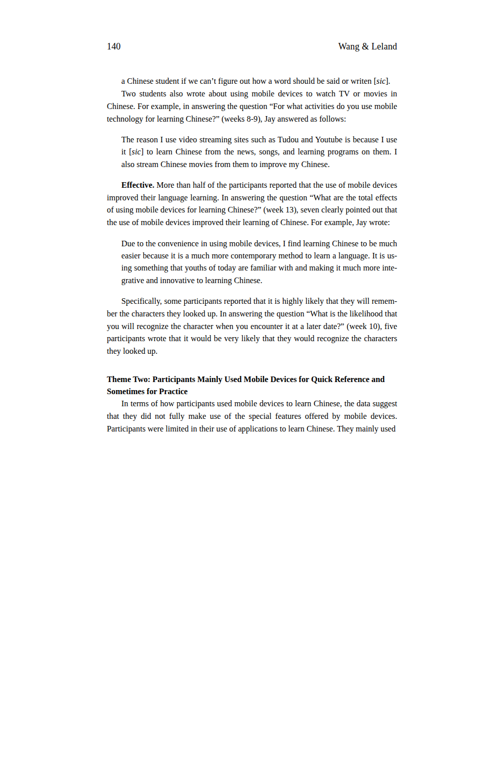140 Wang & Leland
a Chinese student if we can’t figure out how a word should be said or writen [sic].
Two students also wrote about using mobile devices to watch TV or movies in Chinese. For example, in answering the question “For what activities do you use mobile technology for learning Chinese?” (weeks 8-9), Jay answered as follows:
The reason I use video streaming sites such as Tudou and Youtube is because I use it [sic] to learn Chinese from the news, songs, and learning programs on them. I also stream Chinese movies from them to improve my Chinese.
Effective. More than half of the participants reported that the use of mobile devices improved their language learning. In answering the question “What are the total effects of using mobile devices for learning Chinese?” (week 13), seven clearly pointed out that the use of mobile devices improved their learning of Chinese. For example, Jay wrote:
Due to the convenience in using mobile devices, I find learning Chinese to be much easier because it is a much more contemporary method to learn a language. It is using something that youths of today are familiar with and making it much more integrative and innovative to learning Chinese.
Specifically, some participants reported that it is highly likely that they will remember the characters they looked up. In answering the question “What is the likelihood that you will recognize the character when you encounter it at a later date?” (week 10), five participants wrote that it would be very likely that they would recognize the characters they looked up.
Theme Two: Participants Mainly Used Mobile Devices for Quick Reference and Sometimes for Practice
In terms of how participants used mobile devices to learn Chinese, the data suggest that they did not fully make use of the special features offered by mobile devices. Participants were limited in their use of applications to learn Chinese. They mainly used